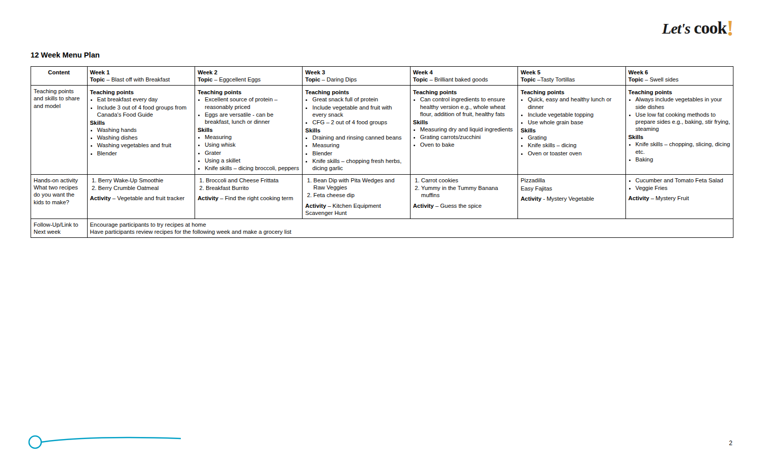Let's cook!
12 Week Menu Plan
| Content | Week 1 Topic – Blast off with Breakfast | Week 2 Topic – Eggcellent Eggs | Week 3 Topic – Daring Dips | Week 4 Topic – Brilliant baked goods | Week 5 Topic –Tasty Tortillas | Week 6 Topic – Swell sides |
| --- | --- | --- | --- | --- | --- | --- |
| Teaching points and skills to share and model | Teaching points Eat breakfast every day Include 3 out of 4 food groups from Canada's Food Guide Skills Washing hands Washing dishes Washing vegetables and fruit Blender | Teaching points Excellent source of protein – reasonably priced Eggs are versatile - can be breakfast, lunch or dinner Skills Measuring Using whisk Grater Using a skillet Knife skills – dicing broccoli, peppers | Teaching points Great snack full of protein Include vegetable and fruit with every snack CFG – 2 out of 4 food groups Skills Draining and rinsing canned beans Measuring Blender Knife skills – chopping fresh herbs, dicing garlic | Teaching points Can control ingredients to ensure healthy version e.g., whole wheat flour, addition of fruit, healthy fats Skills Measuring dry and liquid ingredients Grating carrots/zucchini Oven to bake | Teaching points Quick, easy and healthy lunch or dinner Include vegetable topping Use whole grain base Skills Grating Knife skills – dicing Oven or toaster oven | Teaching points Always include vegetables in your side dishes Use low fat cooking methods to prepare sides e.g., baking, stir frying, steaming Skills Knife skills – chopping, slicing, dicing etc. Baking |
| Hands-on activity What two recipes do you want the kids to make? | Berry Wake-Up Smoothie Berry Crumble Oatmeal Activity – Vegetable and fruit tracker | Broccoli and Cheese Frittata Breakfast Burrito Activity – Find the right cooking term | Bean Dip with Pita Wedges and Raw Veggies Feta cheese dip Activity – Kitchen Equipment Scavenger Hunt | Carrot cookies Yummy in the Tummy Banana muffins Activity – Guess the spice | Pizzadilla Easy Fajitas Activity - Mystery Vegetable | Cucumber and Tomato Feta Salad Veggie Fries Activity – Mystery Fruit |
| Follow-Up/Link to Next week | Encourage participants to try recipes at home Have participants review recipes for the following week and make a grocery list |
2